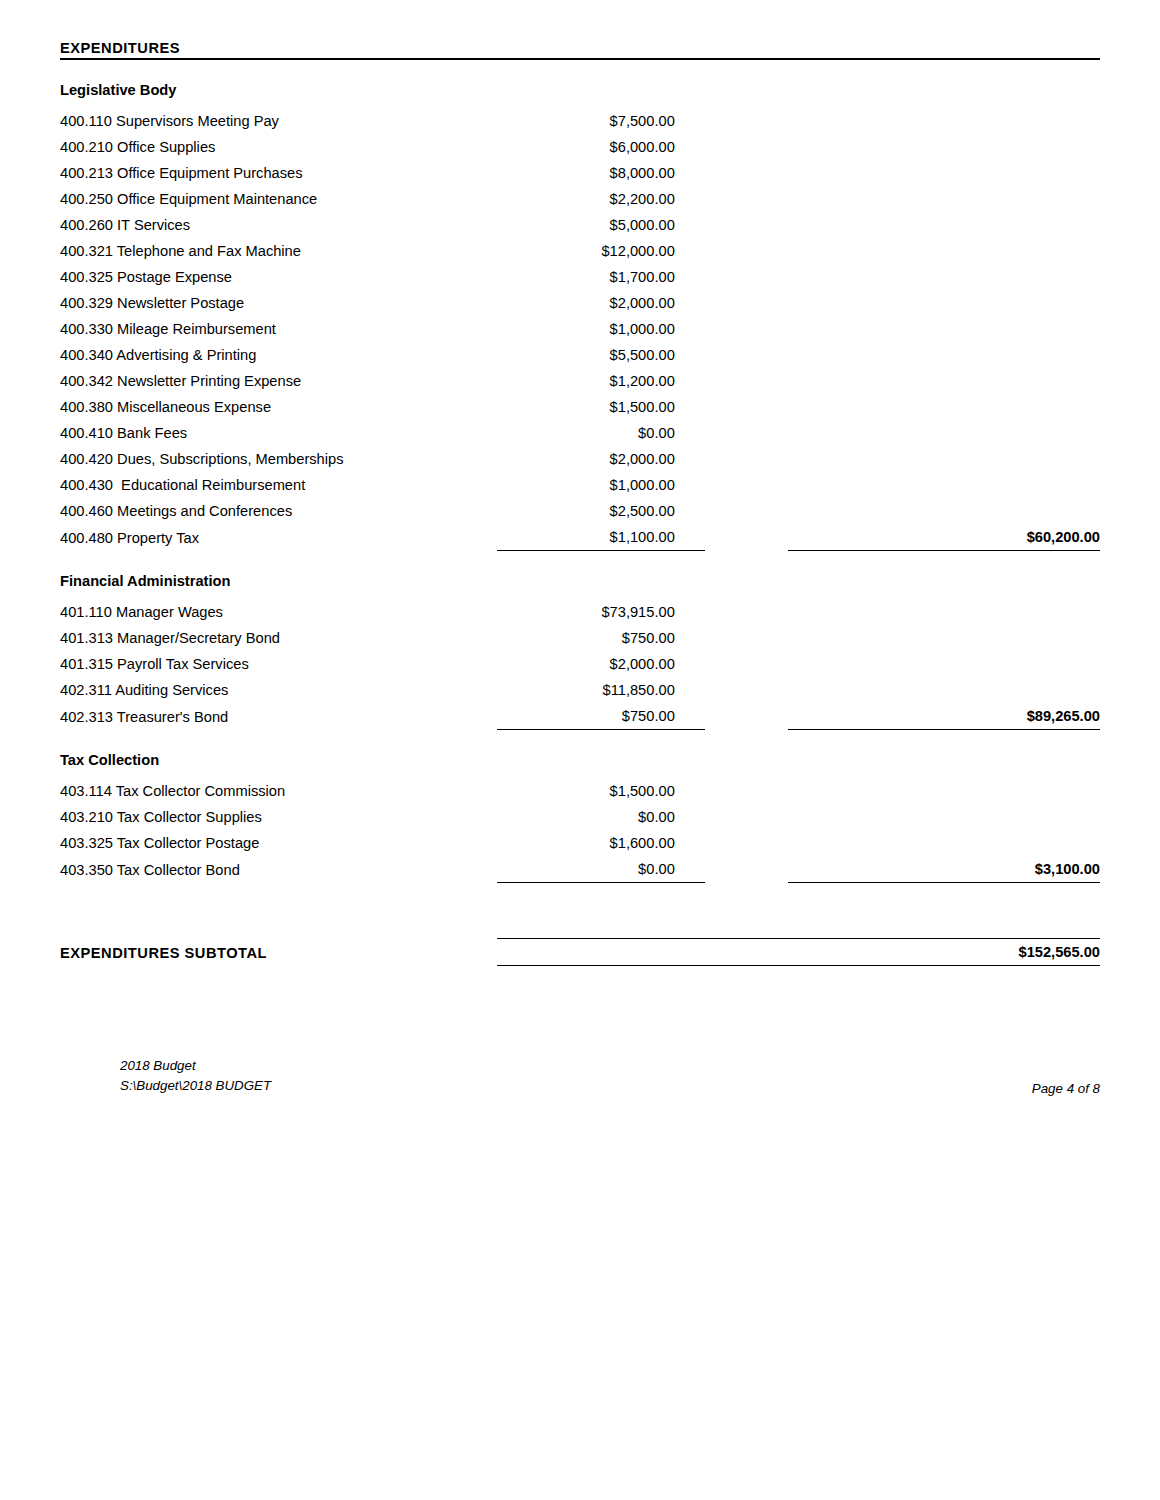EXPENDITURES
Legislative Body
| 400.110 Supervisors Meeting Pay | $7,500.00 | | |
| 400.210 Office Supplies | $6,000.00 | | |
| 400.213 Office Equipment Purchases | $8,000.00 | | |
| 400.250 Office Equipment Maintenance | $2,200.00 | | |
| 400.260 IT Services | $5,000.00 | | |
| 400.321 Telephone and Fax Machine | $12,000.00 | | |
| 400.325 Postage Expense | $1,700.00 | | |
| 400.329 Newsletter Postage | $2,000.00 | | |
| 400.330 Mileage Reimbursement | $1,000.00 | | |
| 400.340 Advertising & Printing | $5,500.00 | | |
| 400.342 Newsletter Printing Expense | $1,200.00 | | |
| 400.380 Miscellaneous Expense | $1,500.00 | | |
| 400.410 Bank Fees | $0.00 | | |
| 400.420 Dues, Subscriptions, Memberships | $2,000.00 | | |
| 400.430 Educational Reimbursement | $1,000.00 | | |
| 400.460 Meetings and Conferences | $2,500.00 | | |
| 400.480 Property Tax | $1,100.00 | | $60,200.00 |
Financial Administration
| 401.110 Manager Wages | $73,915.00 | | |
| 401.313 Manager/Secretary Bond | $750.00 | | |
| 401.315 Payroll Tax Services | $2,000.00 | | |
| 402.311 Auditing Services | $11,850.00 | | |
| 402.313 Treasurer's Bond | $750.00 | | $89,265.00 |
Tax Collection
| 403.114 Tax Collector Commission | $1,500.00 | | |
| 403.210 Tax Collector Supplies | $0.00 | | |
| 403.325 Tax Collector Postage | $1,600.00 | | |
| 403.350 Tax Collector Bond | $0.00 | | $3,100.00 |
| EXPENDITURES SUBTOTAL | | $152,565.00 |
2018 Budget
S:\Budget\2018 BUDGET
Page 4 of 8